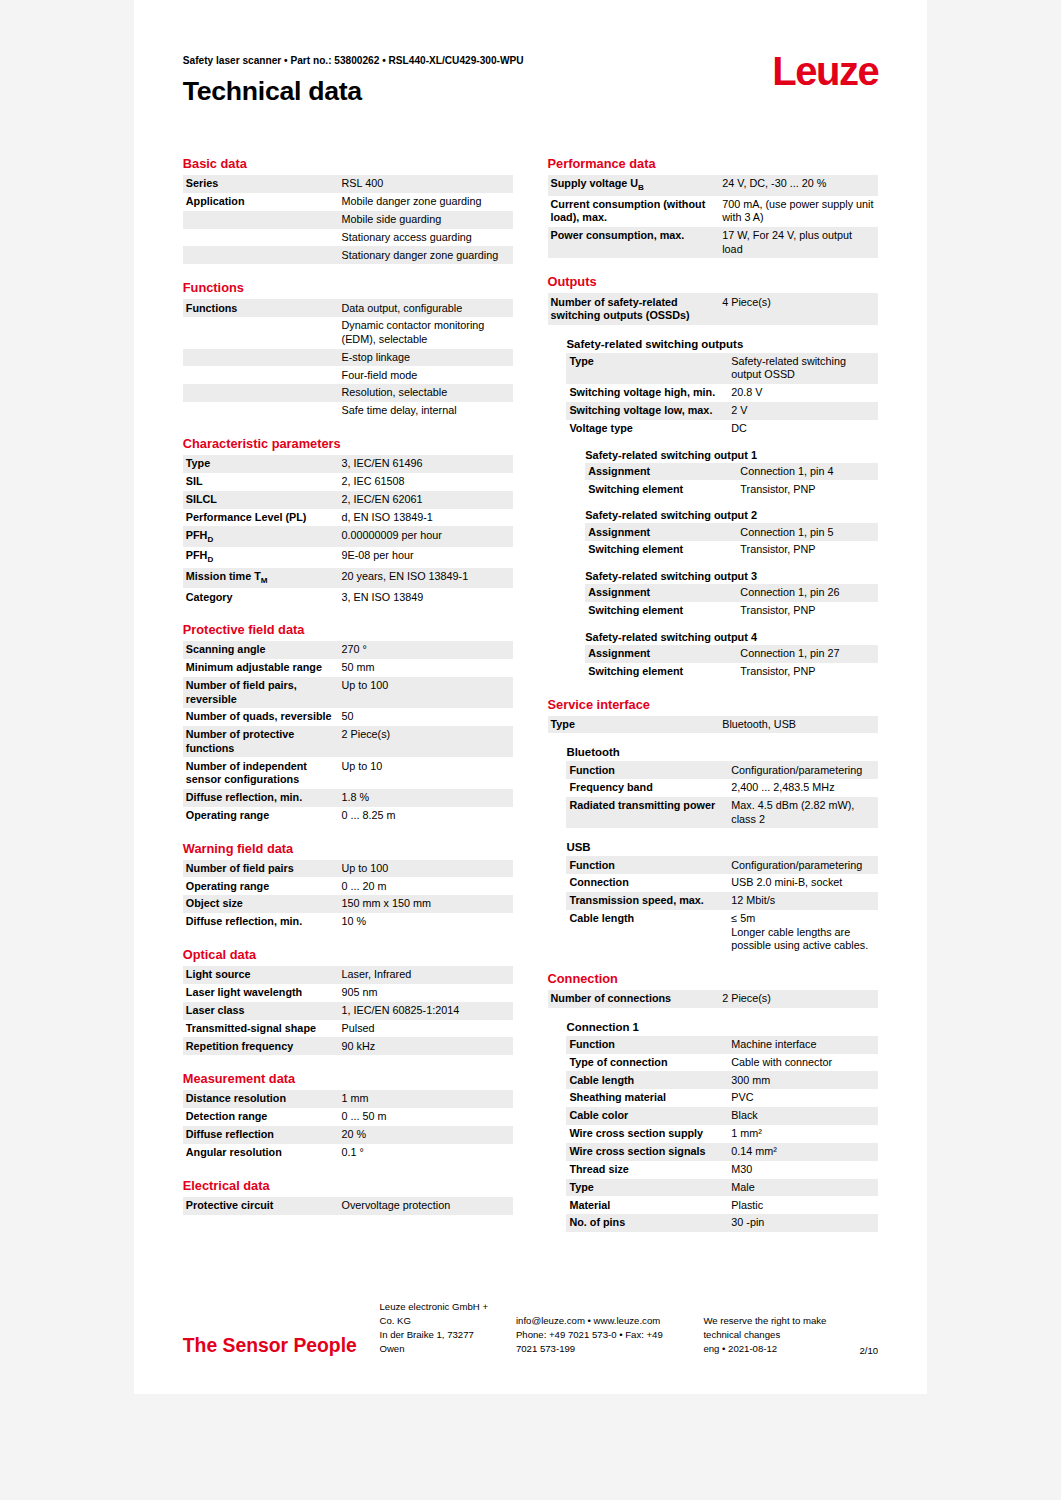Safety laser scanner • Part no.: 53800262 • RSL440-XL/CU429-300-WPU
Technical data
Leuze
Basic data
| Series | RSL 400 |
| Application | Mobile danger zone guarding |
| | Mobile side guarding |
| | Stationary access guarding |
| | Stationary danger zone guarding |
Functions
| Functions | Data output, configurable |
| | Dynamic contactor monitoring (EDM), selectable |
| | E-stop linkage |
| | Four-field mode |
| | Resolution, selectable |
| | Safe time delay, internal |
Characteristic parameters
| Type | 3, IEC/EN 61496 |
| SIL | 2, IEC 61508 |
| SILCL | 2, IEC/EN 62061 |
| Performance Level (PL) | d, EN ISO 13849-1 |
| PFH D | 0.00000009 per hour |
| PFH D | 9E-08 per hour |
| Mission time T M | 20 years, EN ISO 13849-1 |
| Category | 3, EN ISO 13849 |
Protective field data
| Scanning angle | 270 ° |
| Minimum adjustable range | 50 mm |
| Number of field pairs, reversible | Up to 100 |
| Number of quads, reversible | 50 |
| Number of protective functions | 2 Piece(s) |
| Number of independent sensor configurations | Up to 10 |
| Diffuse reflection, min. | 1.8 % |
| Operating range | 0 ... 8.25 m |
Warning field data
| Number of field pairs | Up to 100 |
| Operating range | 0 ... 20 m |
| Object size | 150 mm x 150 mm |
| Diffuse reflection, min. | 10 % |
Optical data
| Light source | Laser, Infrared |
| Laser light wavelength | 905 nm |
| Laser class | 1, IEC/EN 60825-1:2014 |
| Transmitted-signal shape | Pulsed |
| Repetition frequency | 90 kHz |
Measurement data
| Distance resolution | 1 mm |
| Detection range | 0 ... 50 m |
| Diffuse reflection | 20 % |
| Angular resolution | 0.1 ° |
Electrical data
| Protective circuit | Overvoltage protection |
Performance data
| Supply voltage U B | 24 V, DC, -30 ... 20 % |
| Current consumption (without load), max. | 700 mA, (use power supply unit with 3 A) |
| Power consumption, max. | 17 W, For 24 V, plus output load |
Outputs
| Number of safety-related switching outputs (OSSDs) | 4 Piece(s) |
Safety-related switching outputs
| Type | Safety-related switching output OSSD |
| Switching voltage high, min. | 20.8 V |
| Switching voltage low, max. | 2 V |
| Voltage type | DC |
Safety-related switching output 1
| Assignment | Connection 1, pin 4 |
| Switching element | Transistor, PNP |
Safety-related switching output 2
| Assignment | Connection 1, pin 5 |
| Switching element | Transistor, PNP |
Safety-related switching output 3
| Assignment | Connection 1, pin 26 |
| Switching element | Transistor, PNP |
Safety-related switching output 4
| Assignment | Connection 1, pin 27 |
| Switching element | Transistor, PNP |
Service interface
| Type | Bluetooth, USB |
Bluetooth
| Function | Configuration/parametering |
| Frequency band | 2,400 ... 2,483.5 MHz |
| Radiated transmitting power | Max. 4.5 dBm (2.82 mW), class 2 |
USB
| Function | Configuration/parametering |
| Connection | USB 2.0 mini-B, socket |
| Transmission speed, max. | 12 Mbit/s |
| Cable length | ≤ 5m Longer cable lengths are possible using active cables. |
Connection
| Number of connections | 2 Piece(s) |
Connection 1
| Function | Machine interface |
| Type of connection | Cable with connector |
| Cable length | 300 mm |
| Sheathing material | PVC |
| Cable color | Black |
| Wire cross section supply | 1 mm² |
| Wire cross section signals | 0.14 mm² |
| Thread size | M30 |
| Type | Male |
| Material | Plastic |
| No. of pins | 30 -pin |
The Sensor People
Leuze electronic GmbH + Co. KG
In der Braike 1, 73277 Owen
info@leuze.com • www.leuze.com
Phone: +49 7021 573-0 • Fax: +49 7021 573-199
We reserve the right to make technical changes
eng • 2021-08-12
2/10